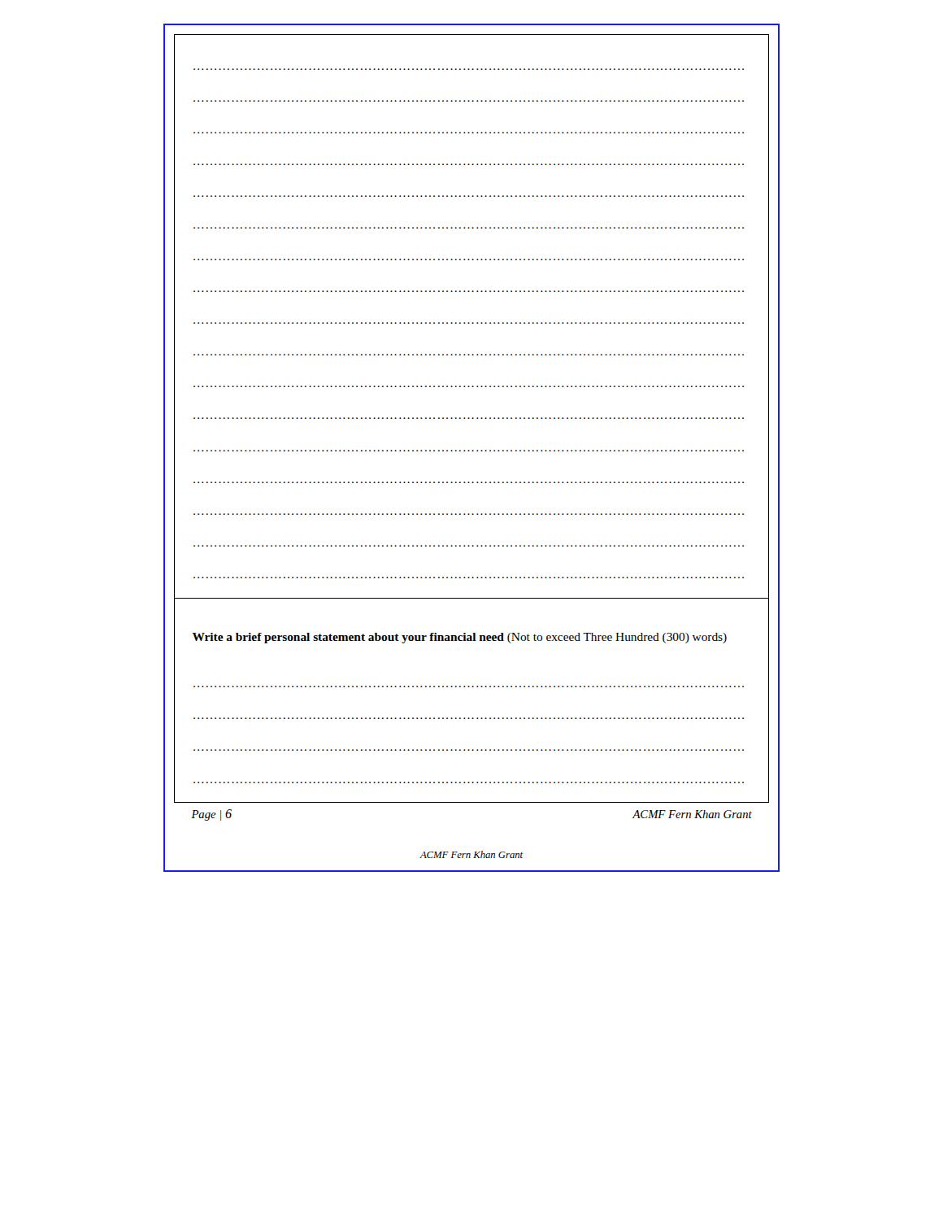…………………………………………………………………………………………………………………
…………………………………………………………………………………………………………………
…………………………………………………………………………………………………………………
…………………………………………………………………………………………………………………
…………………………………………………………………………………………………………………
…………………………………………………………………………………………………………………
…………………………………………………………………………………………………………………
…………………………………………………………………………………………………………………
…………………………………………………………………………………………………………………
…………………………………………………………………………………………………………………
…………………………………………………………………………………………………………………
…………………………………………………………………………………………………………………
…………………………………………………………………………………………………………………
…………………………………………………………………………………………………………………
…………………………………………………………………………………………………………………
…………………………………………………………………………………………………………………
…………………………………………………………………………………………………………………
Write a brief personal statement about your financial need (Not to exceed Three Hundred (300) words)
…………………………………………………………………………………………………………………
…………………………………………………………………………………………………………………
…………………………………………………………………………………………………………………
…………………………………………………………………………………………………………………
Page | 6 ACMF Fern Khan Grant
ACMF Fern Khan Grant